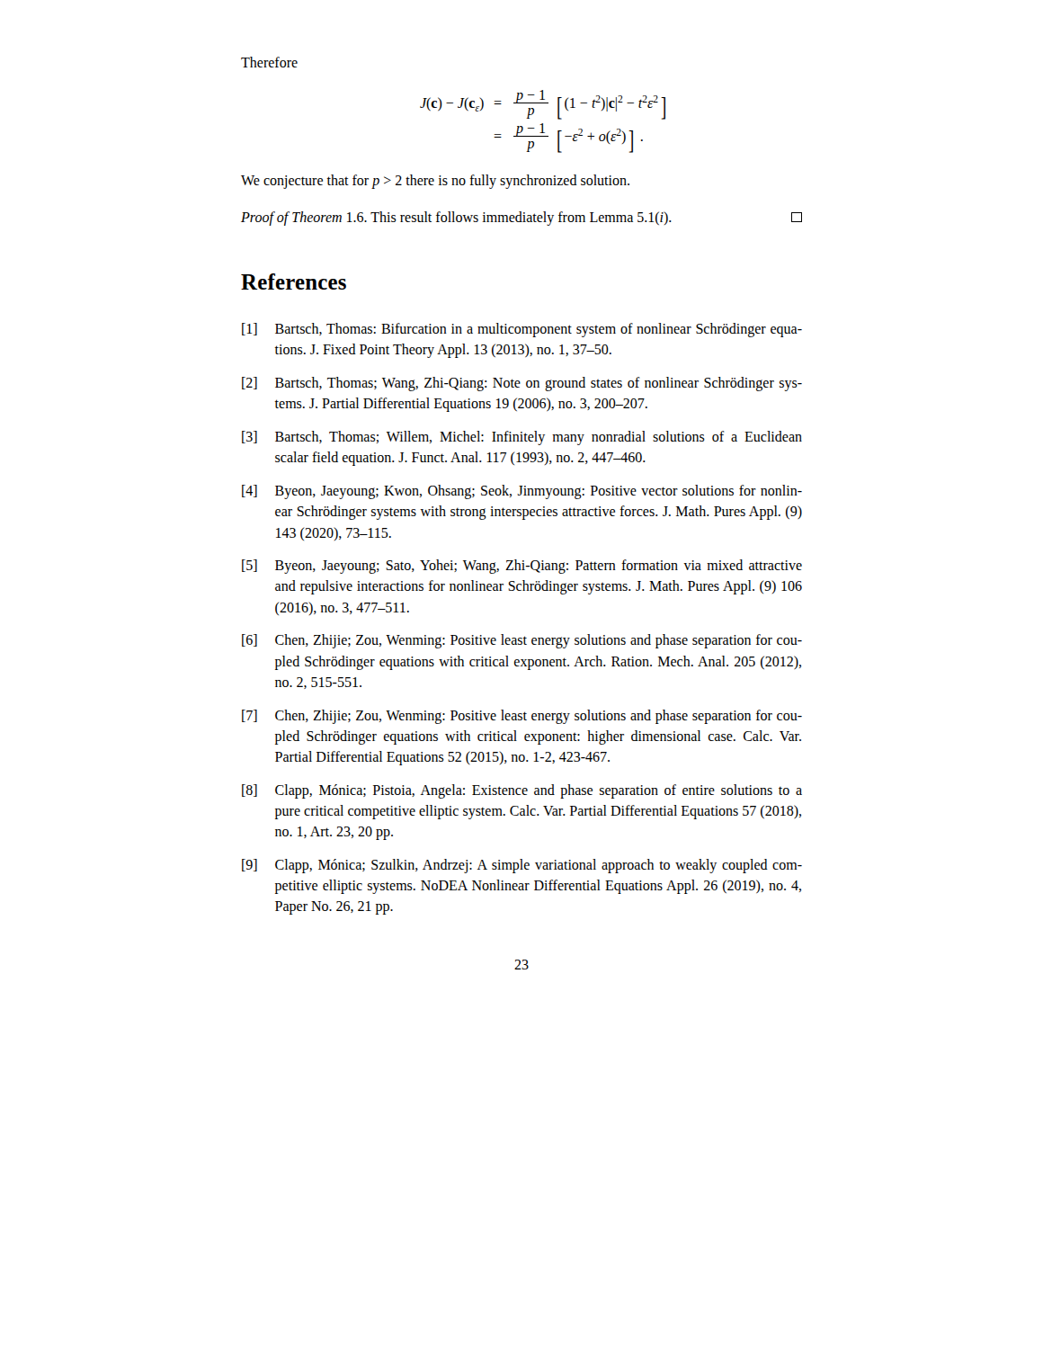Therefore
J(c) − J(cε) = p − 1 p [(1 − t2)|c|2 − t2ε2] = p − 1 p [−ε2 + o(ε2)] .
We conjecture that for p > 2 there is no fully synchronized solution.
Proof of Theorem 1.6. This result follows immediately from Lemma 5.1(i).
References
[1] Bartsch, Thomas: Bifurcation in a multicomponent system of nonlinear Schrödinger equations. J. Fixed Point Theory Appl. 13 (2013), no. 1, 37–50.
[2] Bartsch, Thomas; Wang, Zhi-Qiang: Note on ground states of nonlinear Schrödinger systems. J. Partial Differential Equations 19 (2006), no. 3, 200–207.
[3] Bartsch, Thomas; Willem, Michel: Infinitely many nonradial solutions of a Euclidean scalar field equation. J. Funct. Anal. 117 (1993), no. 2, 447–460.
[4] Byeon, Jaeyoung; Kwon, Ohsang; Seok, Jinmyoung: Positive vector solutions for nonlinear Schrödinger systems with strong interspecies attractive forces. J. Math. Pures Appl. (9) 143 (2020), 73–115.
[5] Byeon, Jaeyoung; Sato, Yohei; Wang, Zhi-Qiang: Pattern formation via mixed attractive and repulsive interactions for nonlinear Schrödinger systems. J. Math. Pures Appl. (9) 106 (2016), no. 3, 477–511.
[6] Chen, Zhijie; Zou, Wenming: Positive least energy solutions and phase separation for coupled Schrödinger equations with critical exponent. Arch. Ration. Mech. Anal. 205 (2012), no. 2, 515-551.
[7] Chen, Zhijie; Zou, Wenming: Positive least energy solutions and phase separation for coupled Schrödinger equations with critical exponent: higher dimensional case. Calc. Var. Partial Differential Equations 52 (2015), no. 1-2, 423-467.
[8] Clapp, Mónica; Pistoia, Angela: Existence and phase separation of entire solutions to a pure critical competitive elliptic system. Calc. Var. Partial Differential Equations 57 (2018), no. 1, Art. 23, 20 pp.
[9] Clapp, Mónica; Szulkin, Andrzej: A simple variational approach to weakly coupled competitive elliptic systems. NoDEA Nonlinear Differential Equations Appl. 26 (2019), no. 4, Paper No. 26, 21 pp.
23